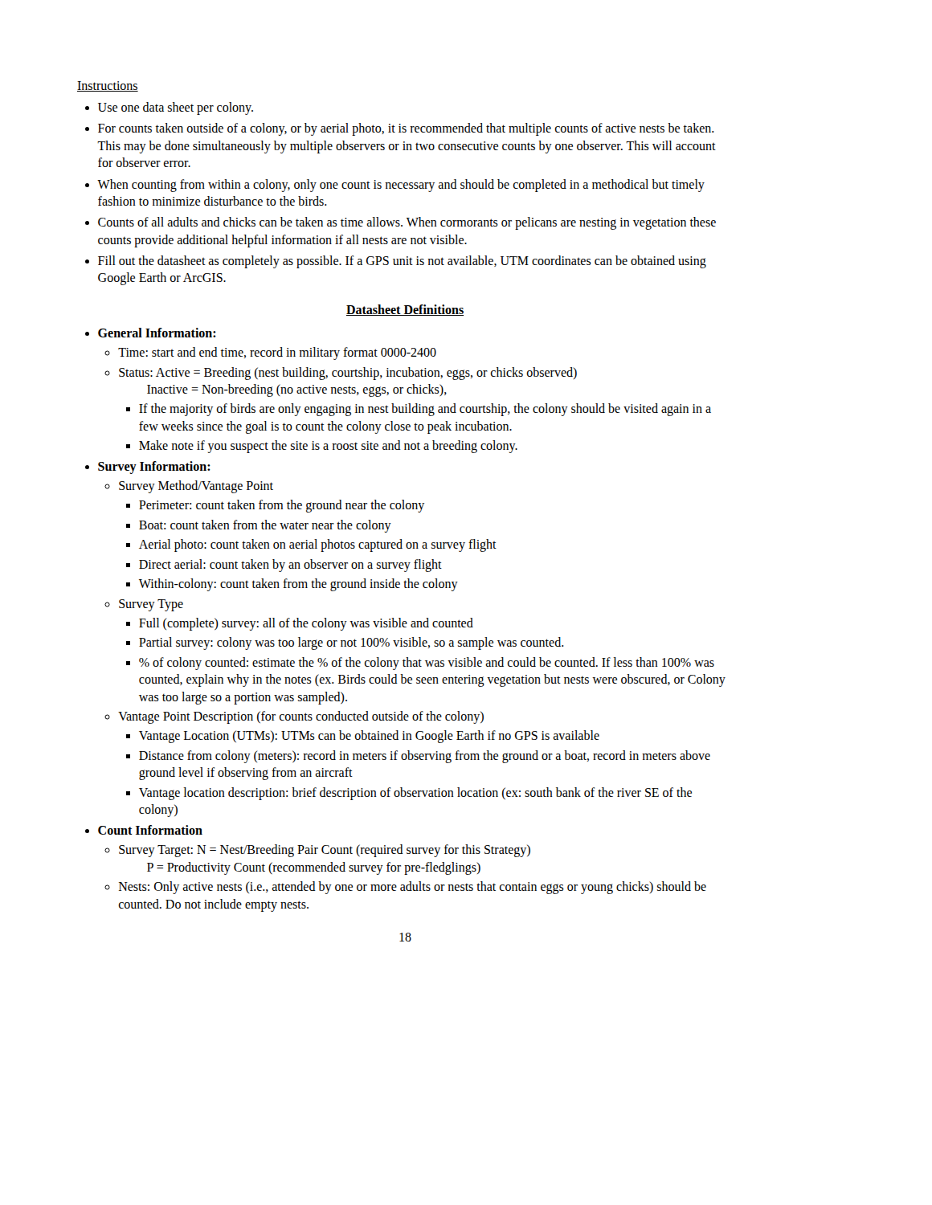Instructions
Use one data sheet per colony.
For counts taken outside of a colony, or by aerial photo, it is recommended that multiple counts of active nests be taken. This may be done simultaneously by multiple observers or in two consecutive counts by one observer. This will account for observer error.
When counting from within a colony, only one count is necessary and should be completed in a methodical but timely fashion to minimize disturbance to the birds.
Counts of all adults and chicks can be taken as time allows. When cormorants or pelicans are nesting in vegetation these counts provide additional helpful information if all nests are not visible.
Fill out the datasheet as completely as possible. If a GPS unit is not available, UTM coordinates can be obtained using Google Earth or ArcGIS.
Datasheet Definitions
General Information:
Time: start and end time, record in military format 0000-2400
Status: Active = Breeding (nest building, courtship, incubation, eggs, or chicks observed) Inactive = Non-breeding (no active nests, eggs, or chicks),
If the majority of birds are only engaging in nest building and courtship, the colony should be visited again in a few weeks since the goal is to count the colony close to peak incubation.
Make note if you suspect the site is a roost site and not a breeding colony.
Survey Information:
Survey Method/Vantage Point
Perimeter: count taken from the ground near the colony
Boat: count taken from the water near the colony
Aerial photo: count taken on aerial photos captured on a survey flight
Direct aerial: count taken by an observer on a survey flight
Within-colony: count taken from the ground inside the colony
Survey Type
Full (complete) survey: all of the colony was visible and counted
Partial survey: colony was too large or not 100% visible, so a sample was counted.
% of colony counted: estimate the % of the colony that was visible and could be counted. If less than 100% was counted, explain why in the notes (ex. Birds could be seen entering vegetation but nests were obscured, or Colony was too large so a portion was sampled).
Vantage Point Description (for counts conducted outside of the colony)
Vantage Location (UTMs): UTMs can be obtained in Google Earth if no GPS is available
Distance from colony (meters): record in meters if observing from the ground or a boat, record in meters above ground level if observing from an aircraft
Vantage location description: brief description of observation location (ex: south bank of the river SE of the colony)
Count Information
Survey Target: N = Nest/Breeding Pair Count (required survey for this Strategy) P = Productivity Count (recommended survey for pre-fledglings)
Nests: Only active nests (i.e., attended by one or more adults or nests that contain eggs or young chicks) should be counted. Do not include empty nests.
18